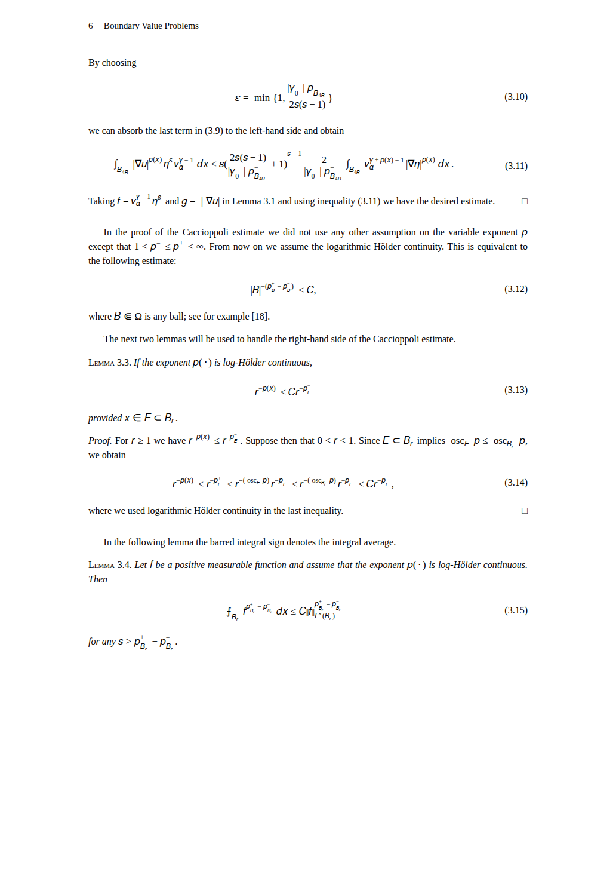6 Boundary Value Problems
By choosing
ε = min { 1 , | γ0 | pB4R− 2s(s−1) }
(3.10)
we can absorb the last term in (3.9) to the left-hand side and obtain
∫B4R |∇u| p(x) ηs vαγ−1 dx ≤ s ( 2s(s−1) |γ0|pB4R− + 1 ) s−1 2 |γ0|pB4R− ∫B4R vαγ+p(x)−1 |∇η| p(x) dx .
(3.11)
Taking f=vαγ−1ηs and g=|∇u| in Lemma 3.1 and using inequality (3.11) we have the desired estimate.□
In the proof of the Caccioppoli estimate we did not use any other assumption on the variable exponent p except that 1<p−≤p+<∞. From now on we assume the logarithmic Hölder continuity. This is equivalent to the following estimate:
|B| −(pB+−pB−) ≤ C ,
(3.12)
where B⋐Ω is any ball; see for example [18].
The next two lemmas will be used to handle the right-hand side of the Caccioppoli estimate.
Lemma 3.3. If the exponent p(⋅) is log-Hölder continuous,
r−p(x) ≤ C r−pE−
(3.13)
provided x∈E⊂Br.
Proof. For r≥1 we have r−p(x)≤r−pE−. Suppose then that 0<r<1. Since E⊂Br implies oscEp≤oscBrp, we obtain
r−p(x) ≤ r−pE+ ≤ r−(oscEp) r−pE− ≤ r−(oscBrp) r−pE− ≤ C r−pE− ,
(3.14)
where we used logarithmic Hölder continuity in the last inequality.□
In the following lemma the barred integral sign denotes the integral average.
Lemma 3.4. Let f be a positive measurable function and assume that the exponent p(⋅) is log-Hölder continuous. Then
⨍Br fpBr+−pBr− dx ≤ C ‖f‖ Ls(Br) pBr+−pBr−
(3.15)
for any s>pBr+−pBr−.